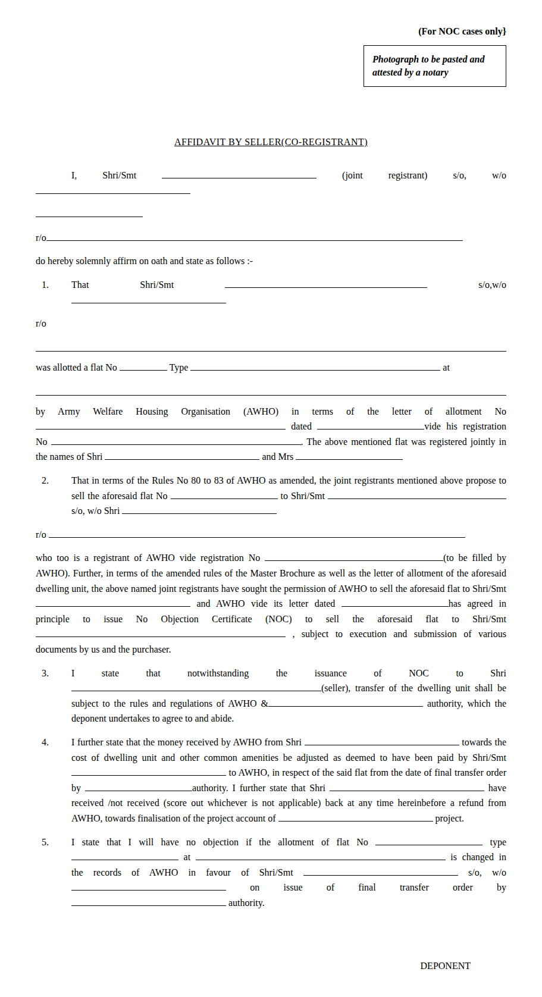(For NOC cases only}
Photograph to be pasted and attested by a notary
AFFIDAVIT BY SELLER(CO-REGISTRANT)
I, Shri/Smt (joint registrant) s/o, w/o
r/o
do hereby solemnly affirm on oath and state as follows :-
1.
That Shri/Smt s/o,w/o
r/o
was allotted a flat No Type at
by Army Welfare Housing Organisation (AWHO) in terms of the letter of allotment No dated vide his registration No . The above mentioned flat was registered jointly in the names of Shri and Mrs
2.
That in terms of the Rules No 80 to 83 of AWHO as amended, the joint registrants mentioned above propose to sell the aforesaid flat No to Shri/Smt s/o, w/o Shri
r/o
who too is a registrant of AWHO vide registration No (to be filled by AWHO). Further, in terms of the amended rules of the Master Brochure as well as the letter of allotment of the aforesaid dwelling unit, the above named joint registrants have sought the permission of AWHO to sell the aforesaid flat to Shri/Smt and AWHO vide its letter dated has agreed in principle to issue No Objection Certificate (NOC) to sell the aforesaid flat to Shri/Smt , subject to execution and submission of various documents by us and the purchaser.
3.
I state that notwithstanding the issuance of NOC to Shri (seller), transfer of the dwelling unit shall be subject to the rules and regulations of AWHO & authority, which the deponent undertakes to agree to and abide.
4.
I further state that the money received by AWHO from Shri towards the cost of dwelling unit and other common amenities be adjusted as deemed to have been paid by Shri/Smt to AWHO, in respect of the said flat from the date of final transfer order by authority. I further state that Shri have received /not received (score out whichever is not applicable) back at any time hereinbefore a refund from AWHO, towards finalisation of the project account of project.
5.
I state that I will have no objection if the allotment of flat No type at is changed in the records of AWHO in favour of Shri/Smt s/o, w/o on issue of final transfer order by authority.
DEPONENT